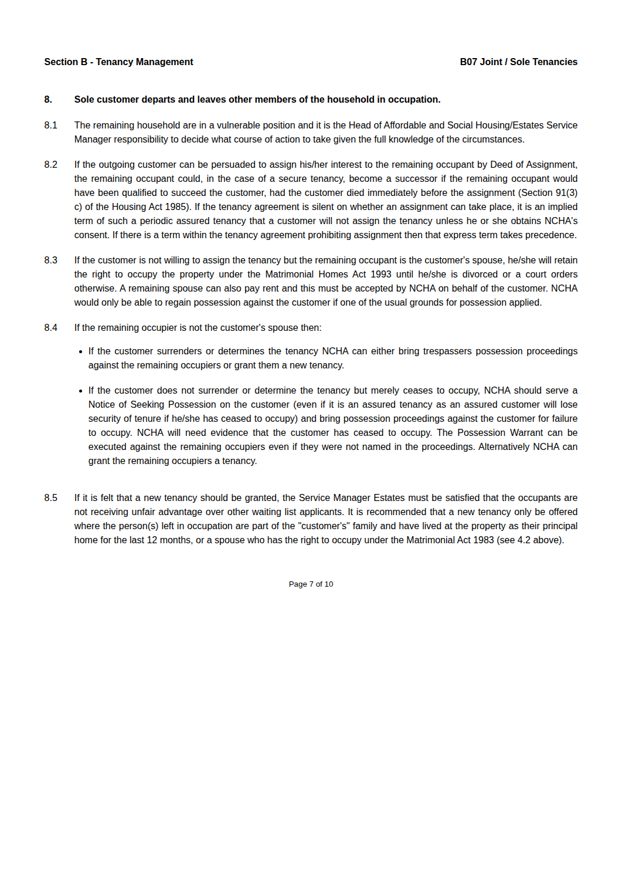Section B - Tenancy Management B07 Joint / Sole Tenancies
8.
Sole customer departs and leaves other members of the household in occupation.
8.1
The remaining household are in a vulnerable position and it is the Head of Affordable and Social Housing/Estates Service Manager responsibility to decide what course of action to take given the full knowledge of the circumstances.
8.2
If the outgoing customer can be persuaded to assign his/her interest to the remaining occupant by Deed of Assignment, the remaining occupant could, in the case of a secure tenancy, become a successor if the remaining occupant would have been qualified to succeed the customer, had the customer died immediately before the assignment (Section 91(3) c) of the Housing Act 1985). If the tenancy agreement is silent on whether an assignment can take place, it is an implied term of such a periodic assured tenancy that a customer will not assign the tenancy unless he or she obtains NCHA's consent. If there is a term within the tenancy agreement prohibiting assignment then that express term takes precedence.
8.3
If the customer is not willing to assign the tenancy but the remaining occupant is the customer's spouse, he/she will retain the right to occupy the property under the Matrimonial Homes Act 1993 until he/she is divorced or a court orders otherwise. A remaining spouse can also pay rent and this must be accepted by NCHA on behalf of the customer. NCHA would only be able to regain possession against the customer if one of the usual grounds for possession applied.
8.4
If the remaining occupier is not the customer's spouse then:
If the customer surrenders or determines the tenancy NCHA can either bring trespassers possession proceedings against the remaining occupiers or grant them a new tenancy.
If the customer does not surrender or determine the tenancy but merely ceases to occupy, NCHA should serve a Notice of Seeking Possession on the customer (even if it is an assured tenancy as an assured customer will lose security of tenure if he/she has ceased to occupy) and bring possession proceedings against the customer for failure to occupy. NCHA will need evidence that the customer has ceased to occupy. The Possession Warrant can be executed against the remaining occupiers even if they were not named in the proceedings. Alternatively NCHA can grant the remaining occupiers a tenancy.
8.5
If it is felt that a new tenancy should be granted, the Service Manager Estates must be satisfied that the occupants are not receiving unfair advantage over other waiting list applicants. It is recommended that a new tenancy only be offered where the person(s) left in occupation are part of the "customer's" family and have lived at the property as their principal home for the last 12 months, or a spouse who has the right to occupy under the Matrimonial Act 1983 (see 4.2 above).
Page 7 of 10